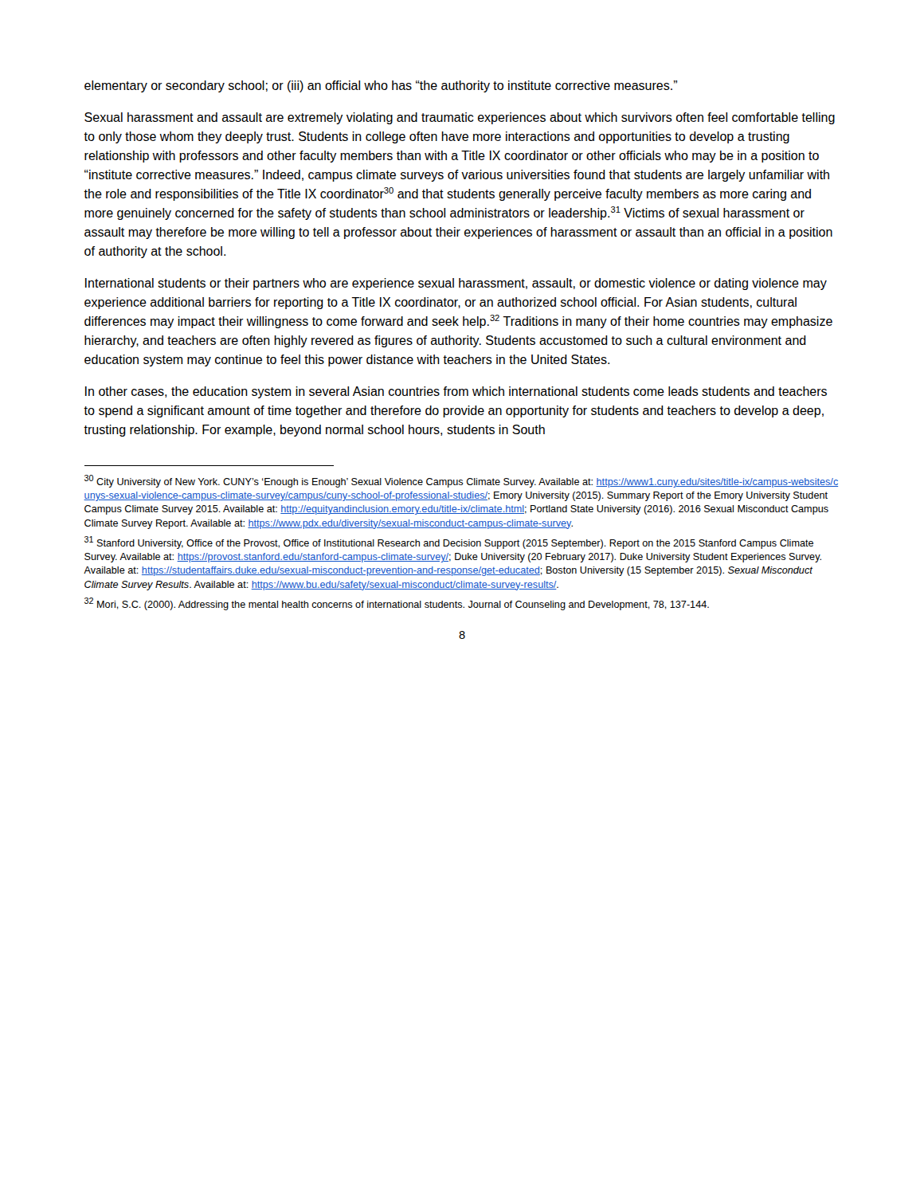elementary or secondary school; or (iii) an official who has “the authority to institute corrective measures.”
Sexual harassment and assault are extremely violating and traumatic experiences about which survivors often feel comfortable telling to only those whom they deeply trust. Students in college often have more interactions and opportunities to develop a trusting relationship with professors and other faculty members than with a Title IX coordinator or other officials who may be in a position to “institute corrective measures.” Indeed, campus climate surveys of various universities found that students are largely unfamiliar with the role and responsibilities of the Title IX coordinator30 and that students generally perceive faculty members as more caring and more genuinely concerned for the safety of students than school administrators or leadership.31 Victims of sexual harassment or assault may therefore be more willing to tell a professor about their experiences of harassment or assault than an official in a position of authority at the school.
International students or their partners who are experience sexual harassment, assault, or domestic violence or dating violence may experience additional barriers for reporting to a Title IX coordinator, or an authorized school official. For Asian students, cultural differences may impact their willingness to come forward and seek help.32 Traditions in many of their home countries may emphasize hierarchy, and teachers are often highly revered as figures of authority. Students accustomed to such a cultural environment and education system may continue to feel this power distance with teachers in the United States.
In other cases, the education system in several Asian countries from which international students come leads students and teachers to spend a significant amount of time together and therefore do provide an opportunity for students and teachers to develop a deep, trusting relationship. For example, beyond normal school hours, students in South
30 City University of New York. CUNY’s ‘Enough is Enough’ Sexual Violence Campus Climate Survey. Available at: https://www1.cuny.edu/sites/title-ix/campus-websites/cunys-sexual-violence-campus-climate-survey/campus/cuny-school-of-professional-studies/; Emory University (2015). Summary Report of the Emory University Student Campus Climate Survey 2015. Available at: http://equityandinclusion.emory.edu/title-ix/climate.html; Portland State University (2016). 2016 Sexual Misconduct Campus Climate Survey Report. Available at: https://www.pdx.edu/diversity/sexual-misconduct-campus-climate-survey.
31 Stanford University, Office of the Provost, Office of Institutional Research and Decision Support (2015 September). Report on the 2015 Stanford Campus Climate Survey. Available at: https://provost.stanford.edu/stanford-campus-climate-survey/; Duke University (20 February 2017). Duke University Student Experiences Survey. Available at: https://studentaffairs.duke.edu/sexual-misconduct-prevention-and-response/get-educated; Boston University (15 September 2015). Sexual Misconduct Climate Survey Results. Available at: https://www.bu.edu/safety/sexual-misconduct/climate-survey-results/.
32 Mori, S.C. (2000). Addressing the mental health concerns of international students. Journal of Counseling and Development, 78, 137-144.
8